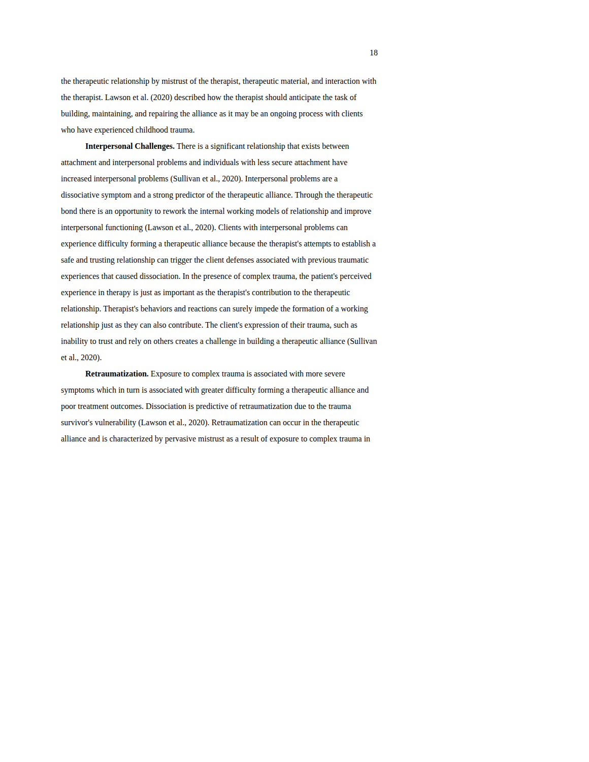18
the therapeutic relationship by mistrust of the therapist, therapeutic material, and interaction with the therapist. Lawson et al. (2020) described how the therapist should anticipate the task of building, maintaining, and repairing the alliance as it may be an ongoing process with clients who have experienced childhood trauma.
Interpersonal Challenges. There is a significant relationship that exists between attachment and interpersonal problems and individuals with less secure attachment have increased interpersonal problems (Sullivan et al., 2020). Interpersonal problems are a dissociative symptom and a strong predictor of the therapeutic alliance. Through the therapeutic bond there is an opportunity to rework the internal working models of relationship and improve interpersonal functioning (Lawson et al., 2020). Clients with interpersonal problems can experience difficulty forming a therapeutic alliance because the therapist's attempts to establish a safe and trusting relationship can trigger the client defenses associated with previous traumatic experiences that caused dissociation. In the presence of complex trauma, the patient's perceived experience in therapy is just as important as the therapist's contribution to the therapeutic relationship. Therapist's behaviors and reactions can surely impede the formation of a working relationship just as they can also contribute. The client's expression of their trauma, such as inability to trust and rely on others creates a challenge in building a therapeutic alliance (Sullivan et al., 2020).
Retraumatization. Exposure to complex trauma is associated with more severe symptoms which in turn is associated with greater difficulty forming a therapeutic alliance and poor treatment outcomes. Dissociation is predictive of retraumatization due to the trauma survivor's vulnerability (Lawson et al., 2020). Retraumatization can occur in the therapeutic alliance and is characterized by pervasive mistrust as a result of exposure to complex trauma in